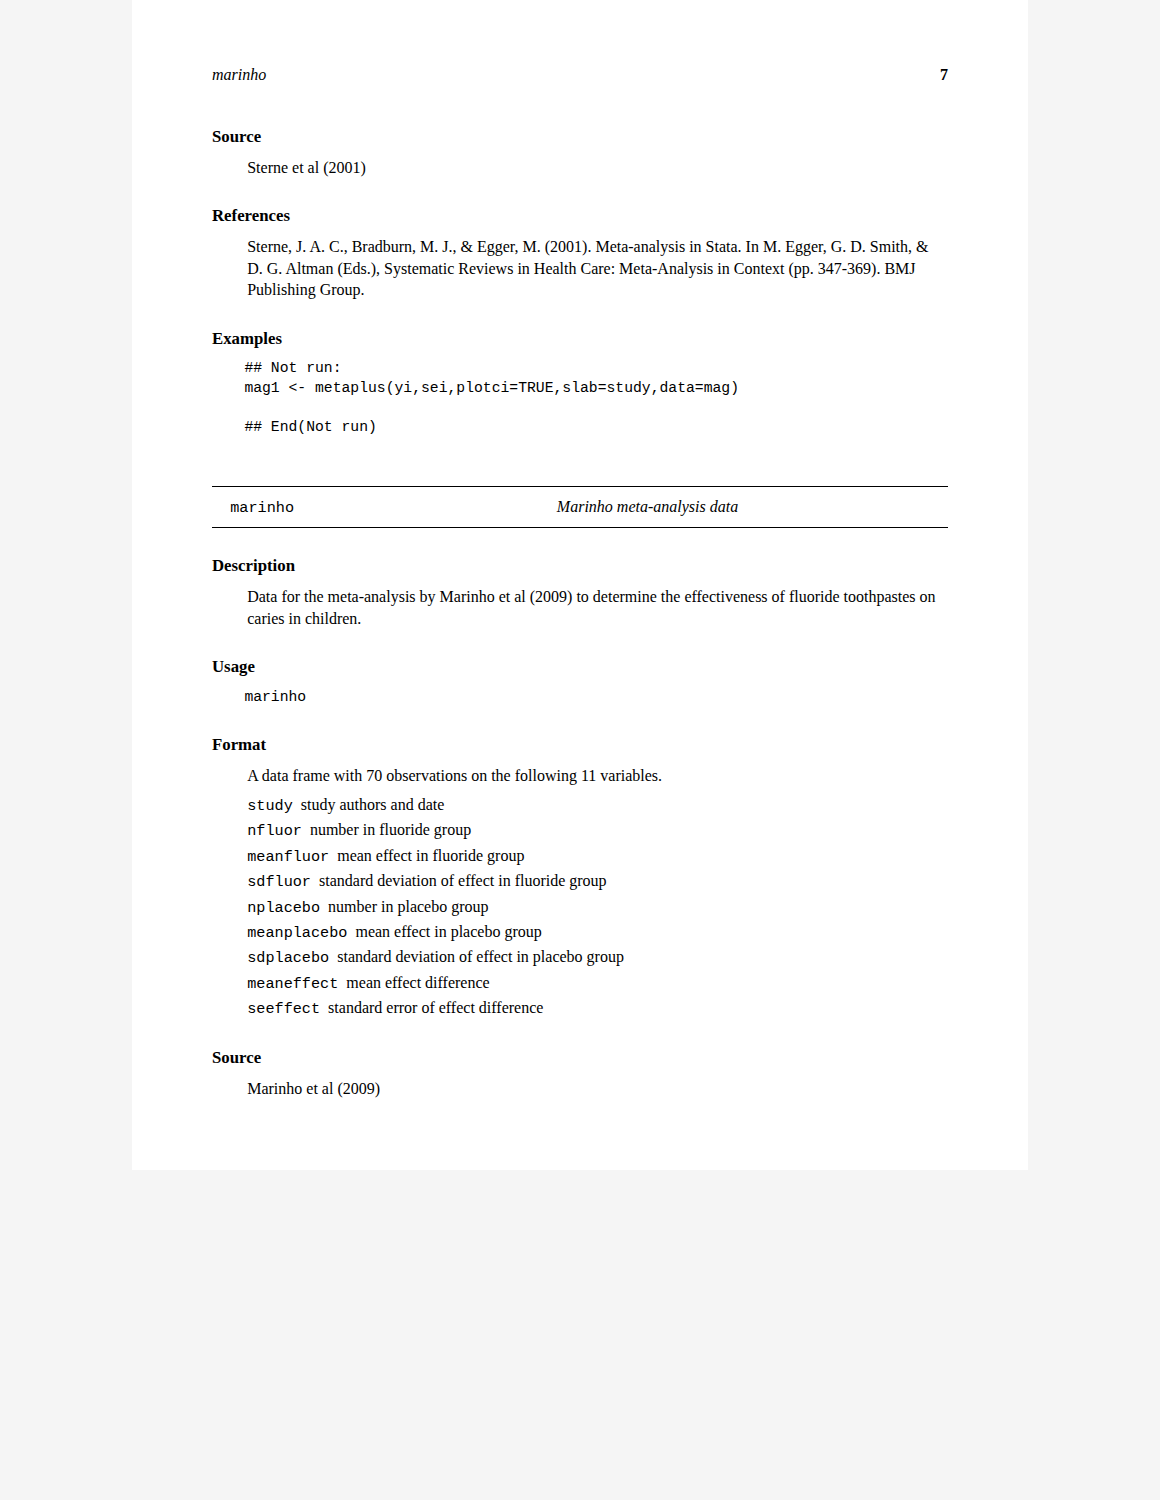marinho 7
Source
Sterne et al (2001)
References
Sterne, J. A. C., Bradburn, M. J., & Egger, M. (2001). Meta-analysis in Stata. In M. Egger, G. D. Smith, & D. G. Altman (Eds.), Systematic Reviews in Health Care: Meta-Analysis in Context (pp. 347-369). BMJ Publishing Group.
Examples
## Not run: 
mag1 <- metaplus(yi,sei,plotci=TRUE,slab=study,data=mag)

## End(Not run)
marinho Marinho meta-analysis data
Description
Data for the meta-analysis by Marinho et al (2009) to determine the effectiveness of fluoride toothpastes on caries in children.
Usage
marinho
Format
A data frame with 70 observations on the following 11 variables.
study
study authors and date
nfluor
number in fluoride group
meanfluor
mean effect in fluoride group
sdfluor
standard deviation of effect in fluoride group
nplacebo
number in placebo group
meanplacebo
mean effect in placebo group
sdplacebo
standard deviation of effect in placebo group
meaneffect
mean effect difference
seeffect
standard error of effect difference
Source
Marinho et al (2009)